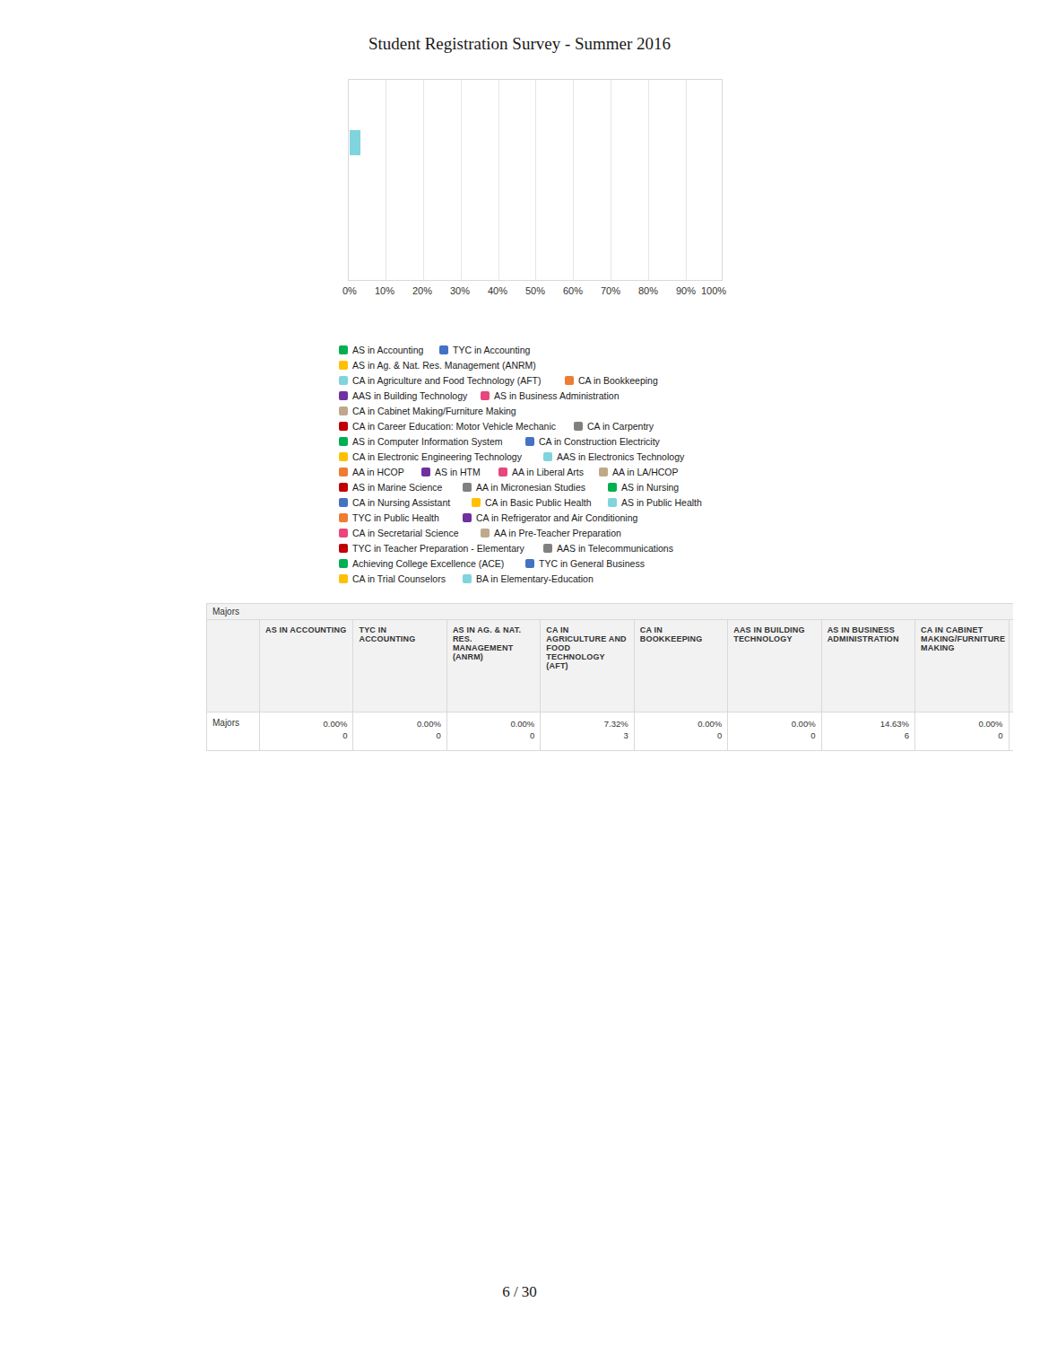Student Registration Survey - Summer 2016
0% 10% 20% 30% 40% 50% 60% 70% 80% 90% 100%
AS in Accounting TYC in Accounting
AS in Ag. & Nat. Res. Management (ANRM)
CA in Agriculture and Food Technology (AFT) CA in Bookkeeping
AAS in Building Technology AS in Business Administration
CA in Cabinet Making/Furniture Making
CA in Career Education: Motor Vehicle Mechanic CA in Carpentry
AS in Computer Information System CA in Construction Electricity
CA in Electronic Engineering Technology AAS in Electronics Technology
AA in HCOP AS in HTM AA in Liberal Arts AA in LA/HCOP
AS in Marine Science AA in Micronesian Studies AS in Nursing
CA in Nursing Assistant CA in Basic Public Health AS in Public Health
TYC in Public Health CA in Refrigerator and Air Conditioning
CA in Secretarial Science AA in Pre-Teacher Preparation
TYC in Teacher Preparation - Elementary AAS in Telecommunications
Achieving College Excellence (ACE) TYC in General Business
CA in Trial Counselors BA in Elementary-Education
Majors
| | AS in Accounting | TYC in Accounting | AS in Ag. & Nat. Res. Management (ANRM) | CA in Agriculture and Food Technology (AFT) | CA in Bookkeeping | AAS in Building Technology | AS in Business Administration | CA in Cabinet Making/Furniture Making | CA in Career Education: Motor Vehicle Mechanic |
| --- | --- | --- | --- | --- | --- | --- | --- | --- | --- |
| Majors | 0.00% 0 | 0.00% 0 | 0.00% 0 | 7.32% 3 | 0.00% 0 | 0.00% 0 | 14.63% 6 | 0.00% 0 | |
6 / 30